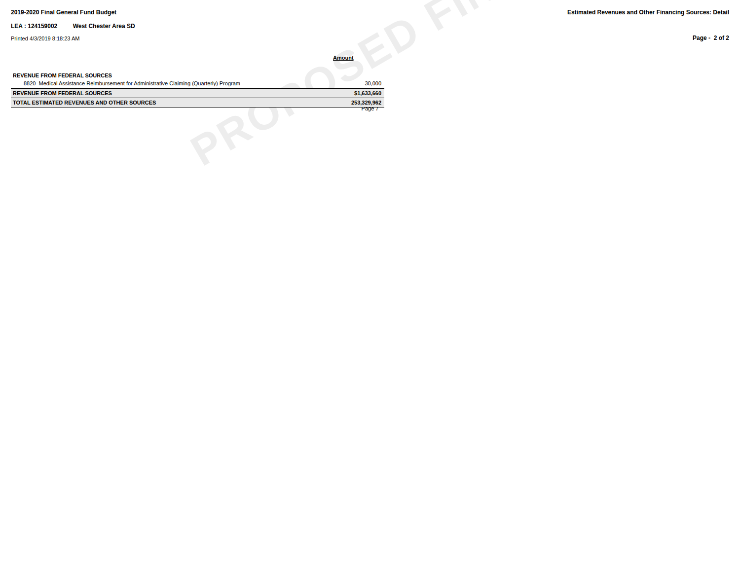PROPOSED FINAL
2019-2020 Final General Fund Budget
Estimated Revenues and Other Financing Sources: Detail
LEA : 124159002 West Chester Area SD
Printed 4/3/2019 8:18:23 AM
Page - 2 of 2
| | Amount |
| --- | --- |
| REVENUE FROM FEDERAL SOURCES | |
| 8820 Medical Assistance Reimbursement for Administrative Claiming (Quarterly) Program | 30,000 |
| REVENUE FROM FEDERAL SOURCES | $1,633,660 |
| TOTAL ESTIMATED REVENUES AND OTHER SOURCES | 253,329,962 |
Page 7